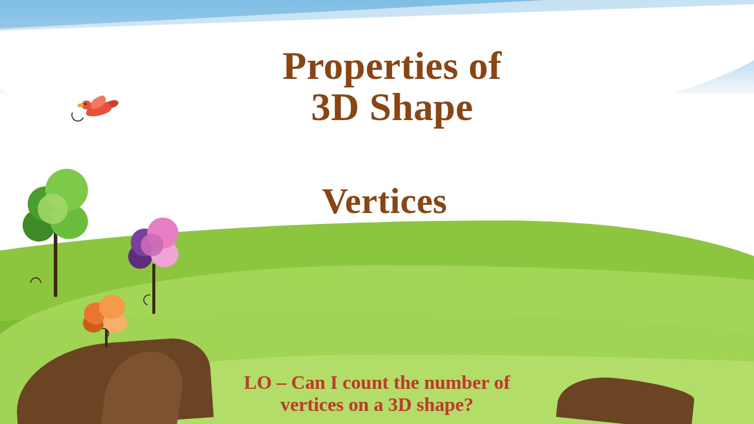Properties of
3D Shape
Vertices
LO – Can I count the number of
vertices on a 3D shape?